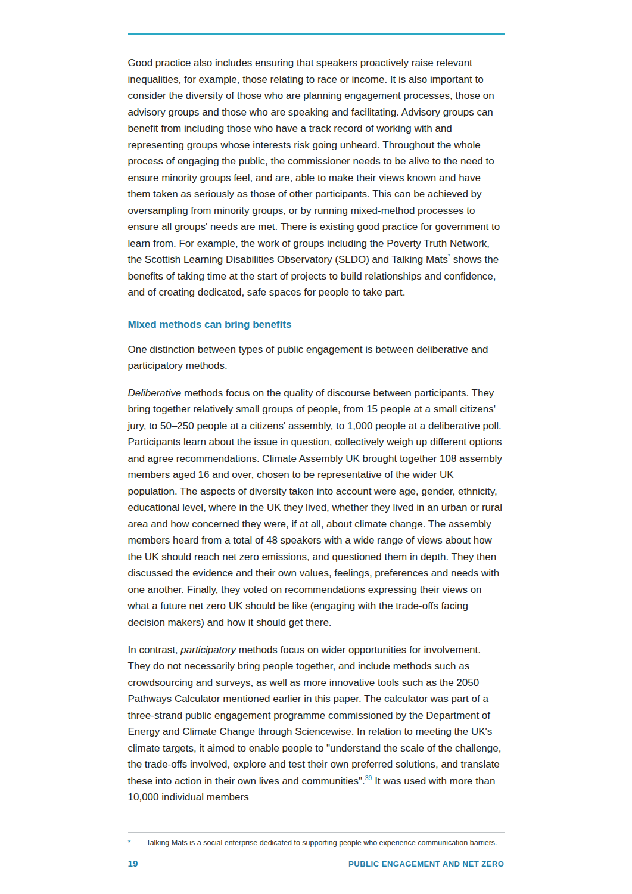Good practice also includes ensuring that speakers proactively raise relevant inequalities, for example, those relating to race or income. It is also important to consider the diversity of those who are planning engagement processes, those on advisory groups and those who are speaking and facilitating. Advisory groups can benefit from including those who have a track record of working with and representing groups whose interests risk going unheard. Throughout the whole process of engaging the public, the commissioner needs to be alive to the need to ensure minority groups feel, and are, able to make their views known and have them taken as seriously as those of other participants. This can be achieved by oversampling from minority groups, or by running mixed-method processes to ensure all groups' needs are met. There is existing good practice for government to learn from. For example, the work of groups including the Poverty Truth Network, the Scottish Learning Disabilities Observatory (SLDO) and Talking Mats* shows the benefits of taking time at the start of projects to build relationships and confidence, and of creating dedicated, safe spaces for people to take part.
Mixed methods can bring benefits
One distinction between types of public engagement is between deliberative and participatory methods.
Deliberative methods focus on the quality of discourse between participants. They bring together relatively small groups of people, from 15 people at a small citizens' jury, to 50–250 people at a citizens' assembly, to 1,000 people at a deliberative poll. Participants learn about the issue in question, collectively weigh up different options and agree recommendations. Climate Assembly UK brought together 108 assembly members aged 16 and over, chosen to be representative of the wider UK population. The aspects of diversity taken into account were age, gender, ethnicity, educational level, where in the UK they lived, whether they lived in an urban or rural area and how concerned they were, if at all, about climate change. The assembly members heard from a total of 48 speakers with a wide range of views about how the UK should reach net zero emissions, and questioned them in depth. They then discussed the evidence and their own values, feelings, preferences and needs with one another. Finally, they voted on recommendations expressing their views on what a future net zero UK should be like (engaging with the trade-offs facing decision makers) and how it should get there.
In contrast, participatory methods focus on wider opportunities for involvement. They do not necessarily bring people together, and include methods such as crowdsourcing and surveys, as well as more innovative tools such as the 2050 Pathways Calculator mentioned earlier in this paper. The calculator was part of a three-strand public engagement programme commissioned by the Department of Energy and Climate Change through Sciencewise. In relation to meeting the UK's climate targets, it aimed to enable people to "understand the scale of the challenge, the trade-offs involved, explore and test their own preferred solutions, and translate these into action in their own lives and communities".39 It was used with more than 10,000 individual members
* Talking Mats is a social enterprise dedicated to supporting people who experience communication barriers.
19 Public engagement and net zero